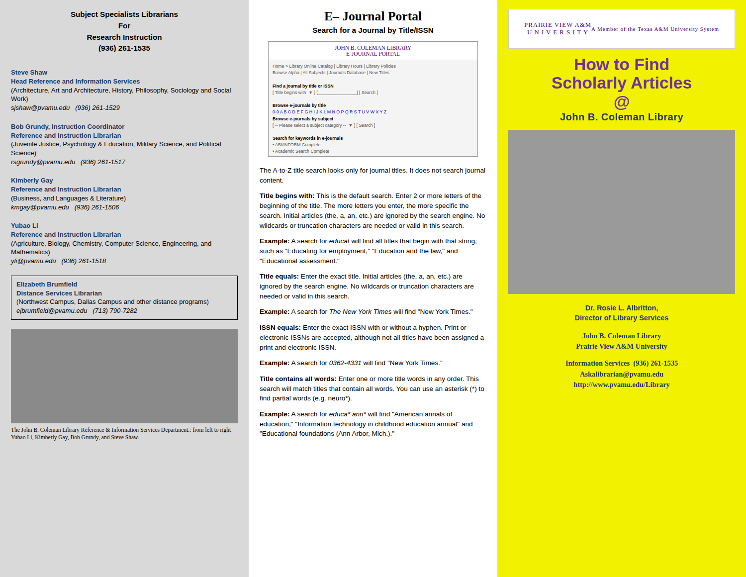Subject Specialists Librarians
For
Research Instruction
(936) 261-1535
Steve Shaw
Head Reference and Information Services
(Architecture, Art and Architecture, History, Philosophy, Sociology and Social Work)
sjshaw@pvamu.edu (936) 261-1529
Bob Grundy, Instruction Coordinator
Reference and Instruction Librarian
(Juvenile Justice, Psychology & Education, Military Science, and Political Science)
rsgrundy@pvamu.edu (936) 261-1517
Kimberly Gay
Reference and Instruction Librarian
(Business, and Languages & Literature)
kmgay@pvamu.edu (936) 261-1506
Yubao Li
Reference and Instruction Librarian
(Agriculture, Biology, Chemistry, Computer Science, Engineering, and Mathematics)
yli@pvamu.edu (936) 261-1518
Elizabeth Brumfield
Distance Services Librarian
(Northwest Campus, Dallas Campus and other distance programs)
ejbrumfield@pvamu.edu (713) 790-7282
The John B. Coleman Library Reference & Information Services Department.: from left to right - Yubao Li, Kimberly Gay, Bob Grundy, and Steve Shaw.
E– Journal Portal
Search for a Journal by Title/ISSN
JOHN B. COLEMAN LIBRARY
E-JOURNAL PORTAL
Home > Library Online Catalog | Library Hours | Library Policies Browse Alpha | All Subjects | Journals Database | New Titles
Find a journal by title or ISSN
[ Title begins with ▼ ] [________________] [ Search ]
Browse e-journals by title
0-9 A B C D E F G H I J K L M N O P Q R S T U V W X Y Z
Browse e-journals by subject
[ -- Please select a subject category -- ▼ ] [ Search ]
Search for keywords in e-journals • ABI/INFORM Complete • Academic Search Complete • Accounting & Tax Database • ACM Digital Library • AIP HealthWatch • America's Newspapers • American Institute of Physics • American Mathematical Society • American Periodicals Series • American Physical Society • Annual Reviews
The A-to-Z title search looks only for journal titles. It does not search journal content.
Title begins with: This is the default search. Enter 2 or more letters of the beginning of the title. The more letters you enter, the more specific the search. Initial articles (the, a, an, etc.) are ignored by the search engine. No wildcards or truncation characters are needed or valid in this search.
Example: A search for educat will find all titles that begin with that string, such as "Educating for employment," "Education and the law," and "Educational assessment."
Title equals: Enter the exact title. Initial articles (the, a, an, etc.) are ignored by the search engine. No wildcards or truncation characters are needed or valid in this search.
Example: A search for The New York Times will find "New York Times."
ISSN equals: Enter the exact ISSN with or without a hyphen. Print or electronic ISSNs are accepted, although not all titles have been assigned a print and electronic ISSN.
Example: A search for 0362-4331 will find "New York Times."
Title contains all words: Enter one or more title words in any order. This search will match titles that contain all words. You can use an asterisk (*) to find partial words (e.g. neuro*).
Example: A search for educa* ann* will find "American annals of education," "Information technology in childhood education annual" and "Educational foundations (Ann Arbor, Mich.)."
PRAIRIE VIEW A&M
U N I V E R S I T Y
A Member of the Texas A&M University System
How to Find
Scholarly Articles
@
John B. Coleman Library
Dr. Rosie L. Albritton,
Director of Library Services
John B. Coleman Library
Prairie View A&M University
Information Services (936) 261-1535
Askalibrarian@pvamu.edu
http://www.pvamu.edu/Library